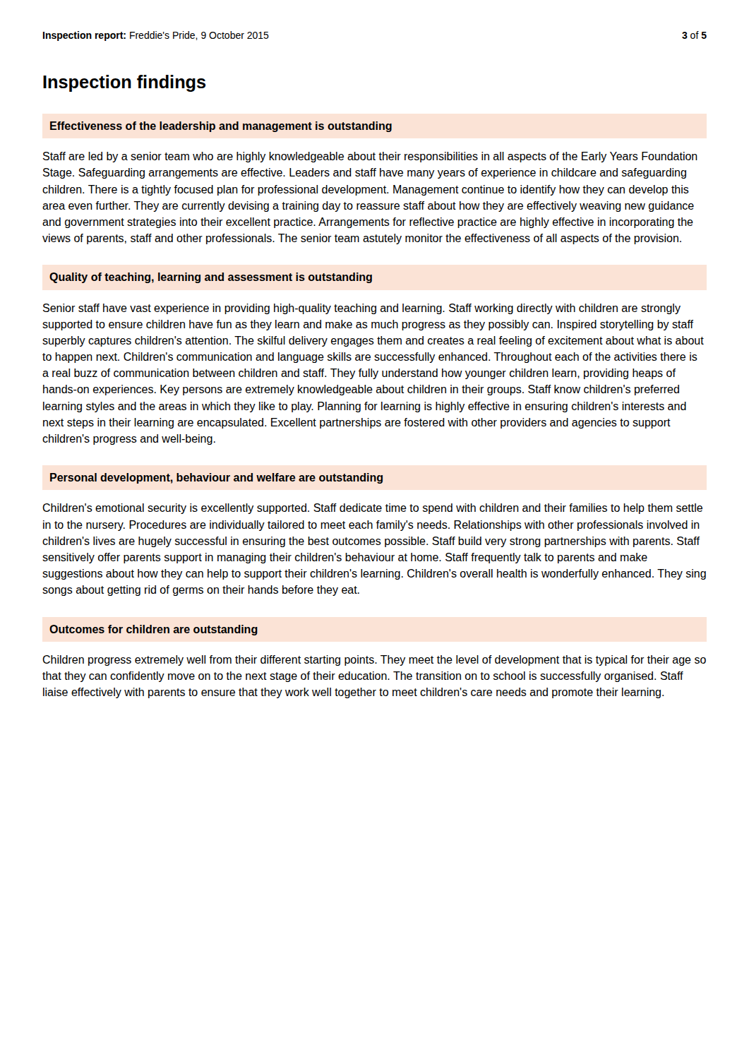Inspection report: Freddie's Pride, 9 October 2015
3 of 5
Inspection findings
Effectiveness of the leadership and management is outstanding
Staff are led by a senior team who are highly knowledgeable about their responsibilities in all aspects of the Early Years Foundation Stage. Safeguarding arrangements are effective. Leaders and staff have many years of experience in childcare and safeguarding children. There is a tightly focused plan for professional development. Management continue to identify how they can develop this area even further. They are currently devising a training day to reassure staff about how they are effectively weaving new guidance and government strategies into their excellent practice. Arrangements for reflective practice are highly effective in incorporating the views of parents, staff and other professionals. The senior team astutely monitor the effectiveness of all aspects of the provision.
Quality of teaching, learning and assessment is outstanding
Senior staff have vast experience in providing high-quality teaching and learning. Staff working directly with children are strongly supported to ensure children have fun as they learn and make as much progress as they possibly can. Inspired storytelling by staff superbly captures children's attention. The skilful delivery engages them and creates a real feeling of excitement about what is about to happen next. Children's communication and language skills are successfully enhanced. Throughout each of the activities there is a real buzz of communication between children and staff. They fully understand how younger children learn, providing heaps of hands-on experiences. Key persons are extremely knowledgeable about children in their groups. Staff know children's preferred learning styles and the areas in which they like to play. Planning for learning is highly effective in ensuring children's interests and next steps in their learning are encapsulated. Excellent partnerships are fostered with other providers and agencies to support children's progress and well-being.
Personal development, behaviour and welfare are outstanding
Children's emotional security is excellently supported. Staff dedicate time to spend with children and their families to help them settle in to the nursery. Procedures are individually tailored to meet each family's needs. Relationships with other professionals involved in children's lives are hugely successful in ensuring the best outcomes possible. Staff build very strong partnerships with parents. Staff sensitively offer parents support in managing their children's behaviour at home. Staff frequently talk to parents and make suggestions about how they can help to support their children's learning. Children's overall health is wonderfully enhanced. They sing songs about getting rid of germs on their hands before they eat.
Outcomes for children are outstanding
Children progress extremely well from their different starting points. They meet the level of development that is typical for their age so that they can confidently move on to the next stage of their education. The transition on to school is successfully organised. Staff liaise effectively with parents to ensure that they work well together to meet children's care needs and promote their learning.